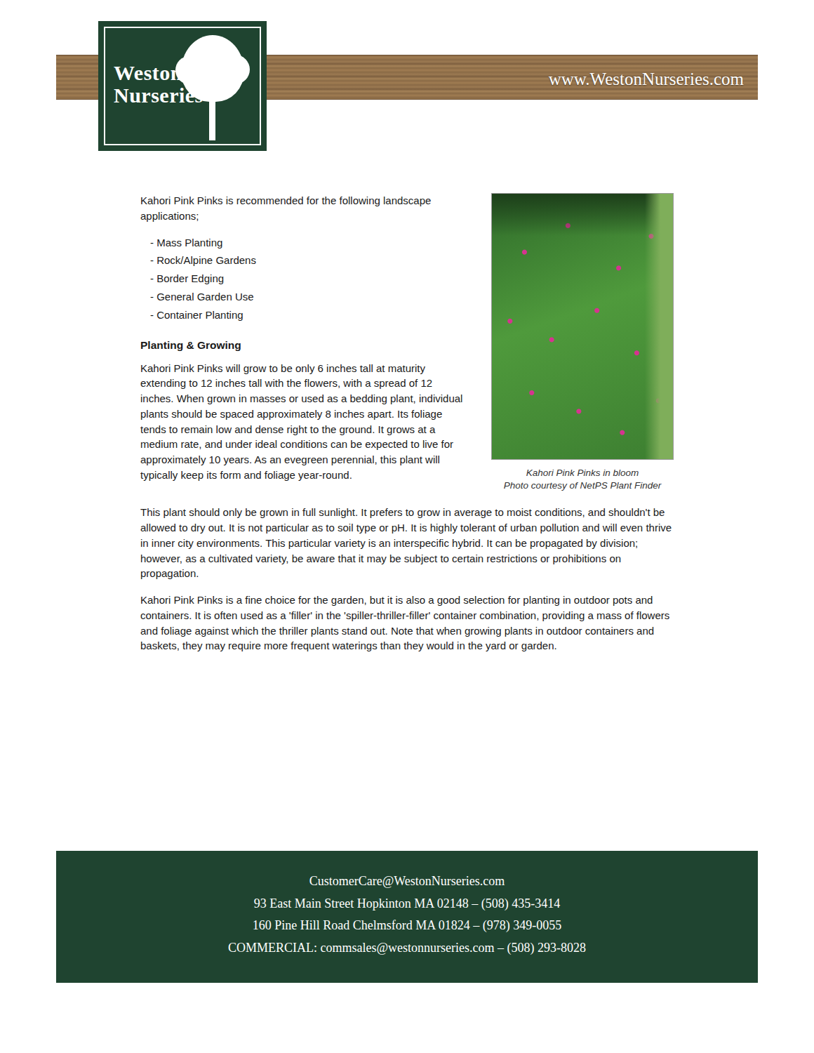www.WestonNurseries.com
Weston
Nurseries
Kahori Pink Pinks in bloom
Photo courtesy of NetPS Plant Finder
Kahori Pink Pinks is recommended for the following landscape applications;
Mass Planting
Rock/Alpine Gardens
Border Edging
General Garden Use
Container Planting
Planting & Growing
Kahori Pink Pinks will grow to be only 6 inches tall at maturity extending to 12 inches tall with the flowers, with a spread of 12 inches. When grown in masses or used as a bedding plant, individual plants should be spaced approximately 8 inches apart. Its foliage tends to remain low and dense right to the ground. It grows at a medium rate, and under ideal conditions can be expected to live for approximately 10 years. As an evegreen perennial, this plant will typically keep its form and foliage year-round.
This plant should only be grown in full sunlight. It prefers to grow in average to moist conditions, and shouldn't be allowed to dry out. It is not particular as to soil type or pH. It is highly tolerant of urban pollution and will even thrive in inner city environments. This particular variety is an interspecific hybrid. It can be propagated by division; however, as a cultivated variety, be aware that it may be subject to certain restrictions or prohibitions on propagation.
Kahori Pink Pinks is a fine choice for the garden, but it is also a good selection for planting in outdoor pots and containers. It is often used as a 'filler' in the 'spiller-thriller-filler' container combination, providing a mass of flowers and foliage against which the thriller plants stand out. Note that when growing plants in outdoor containers and baskets, they may require more frequent waterings than they would in the yard or garden.
CustomerCare@WestonNurseries.com
93 East Main Street Hopkinton MA 02148 – (508) 435-3414
160 Pine Hill Road Chelmsford MA 01824 – (978) 349-0055
COMMERCIAL: commsales@westonnurseries.com – (508) 293-8028